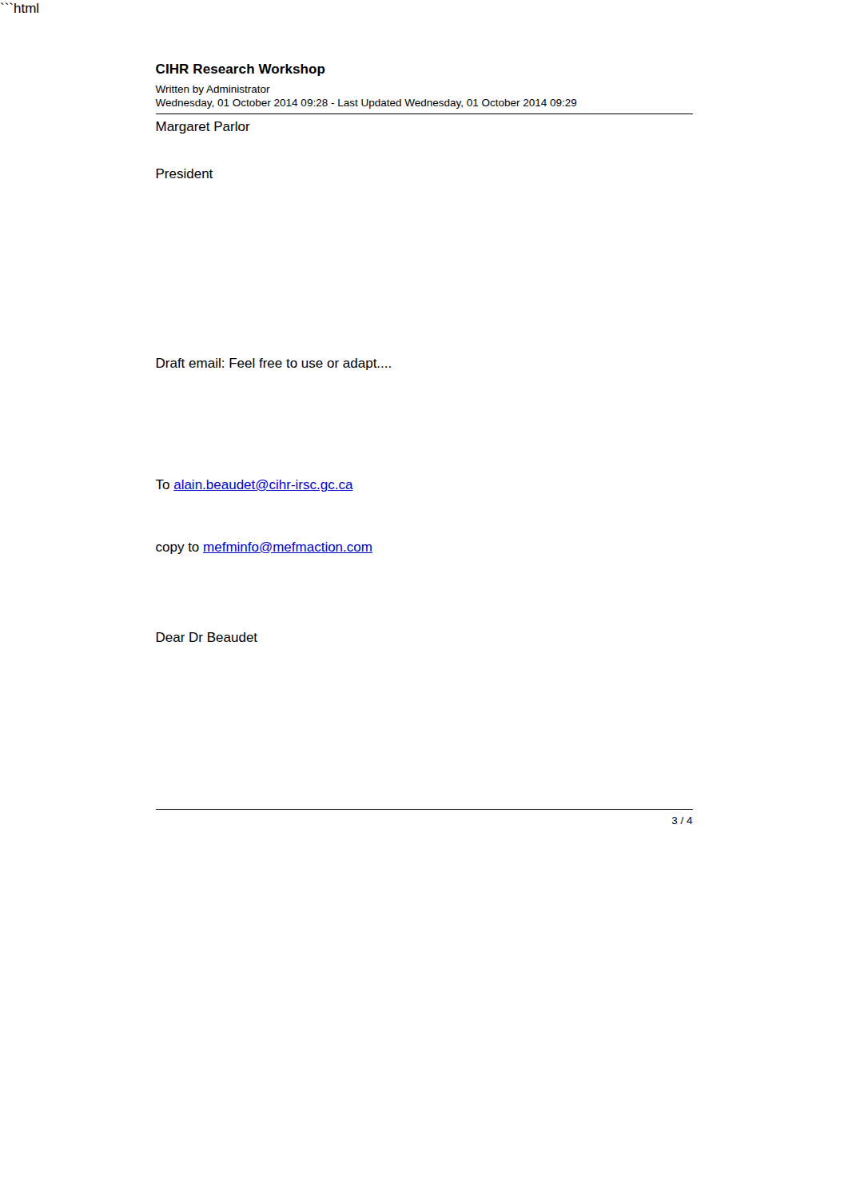```html CIHR Research Workshop
CIHR Research Workshop
Written by Administrator
Wednesday, 01 October 2014 09:28 - Last Updated Wednesday, 01 October 2014 09:29
Margaret Parlor
President
Draft email: Feel free to use or adapt....
To alain.beaudet@cihr-irsc.gc.ca
copy to mefminfo@mefmaction.com
Dear Dr Beaudet
3 / 4